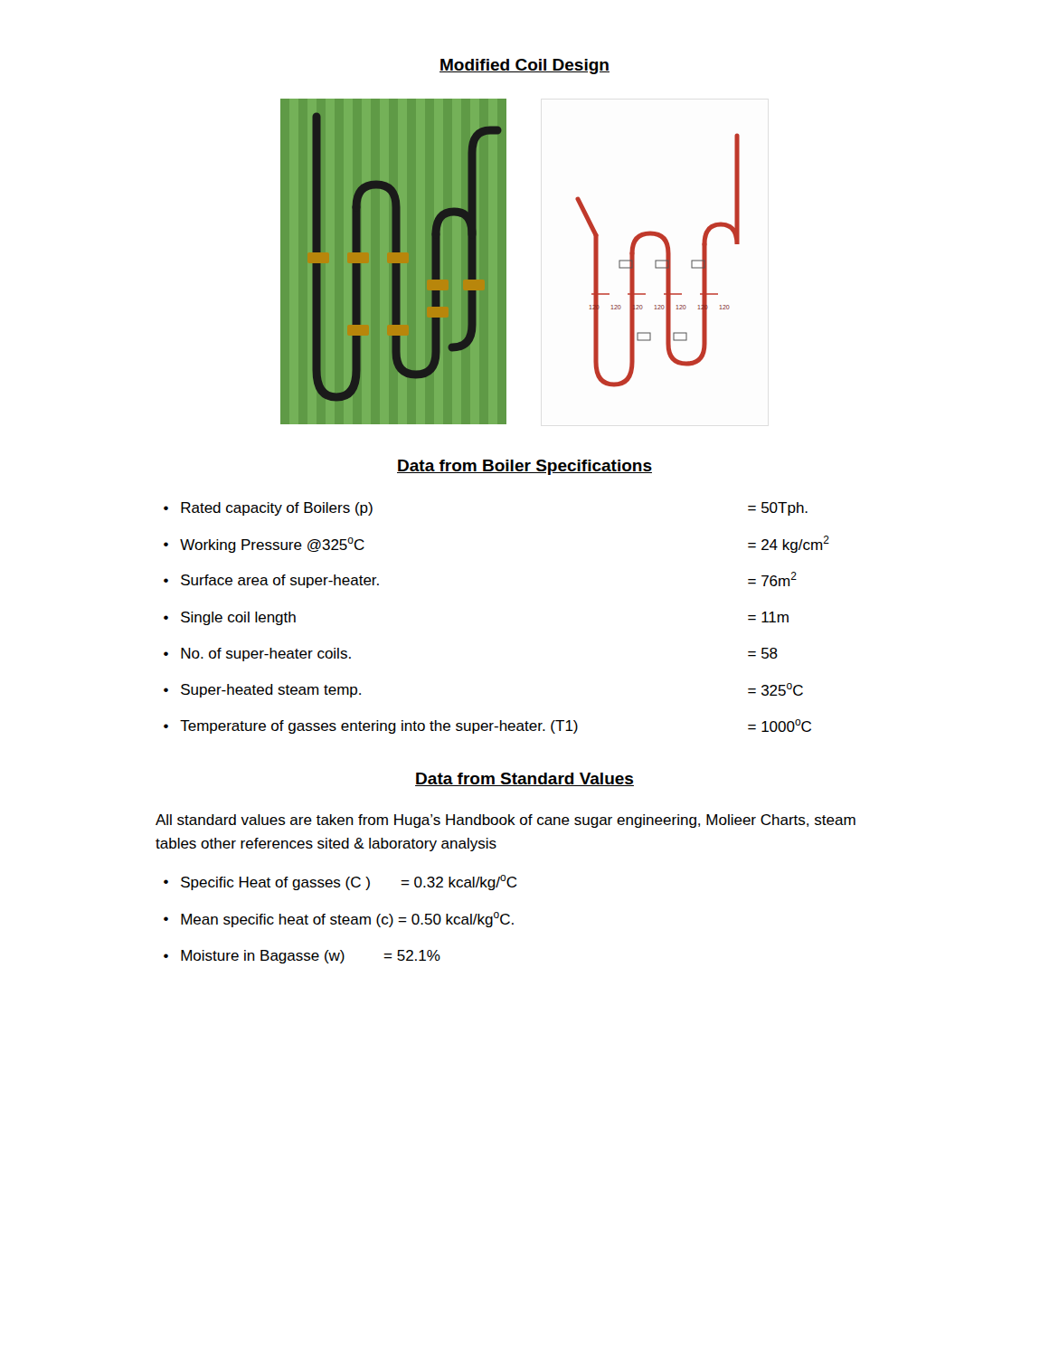Modified Coil Design
120 120 120 120 120 120 120
Data from Boiler Specifications
Rated capacity of Boilers (p)= 50Tph.
Working Pressure @325oC= 24 kg/cm2
Surface area of super-heater.= 76m2
Single coil length= 11m
No. of super-heater coils.= 58
Super-heated steam temp.= 325oC
Temperature of gasses entering into the super-heater. (T1)= 1000oC
Data from Standard Values
All standard values are taken from Huga’s Handbook of cane sugar engineering, Molieer Charts, steam tables other references sited & laboratory analysis
Specific Heat of gasses (C ) = 0.32 kcal/kg/oC
Mean specific heat of steam (c) = 0.50 kcal/kgoC.
Moisture in Bagasse (w) = 52.1%